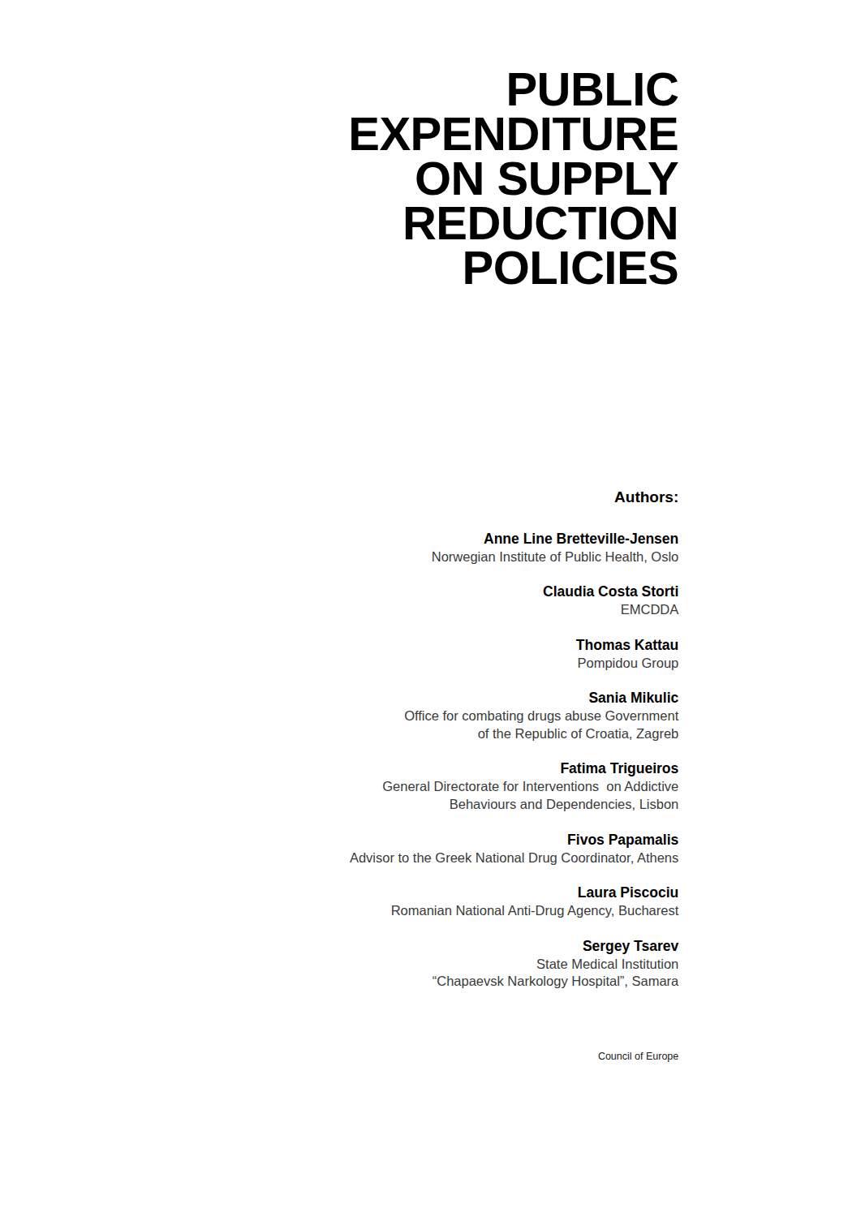Public
Expenditure
on Supply
Reduction
Policies
Authors:
Anne Line Bretteville-Jensen Norwegian Institute of Public Health, Oslo
Claudia Costa Storti EMCDDA
Thomas Kattau Pompidou Group
Sania Mikulic Office for combating drugs abuse Government
of the Republic of Croatia, Zagreb
Fatima Trigueiros General Directorate for Interventions on Addictive
Behaviours and Dependencies, Lisbon
Fivos Papamalis Advisor to the Greek National Drug Coordinator, Athens
Laura Piscociu Romanian National Anti-Drug Agency, Bucharest
Sergey Tsarev State Medical Institution
“Chapaevsk Narkology Hospital”, Samara
Council of Europe